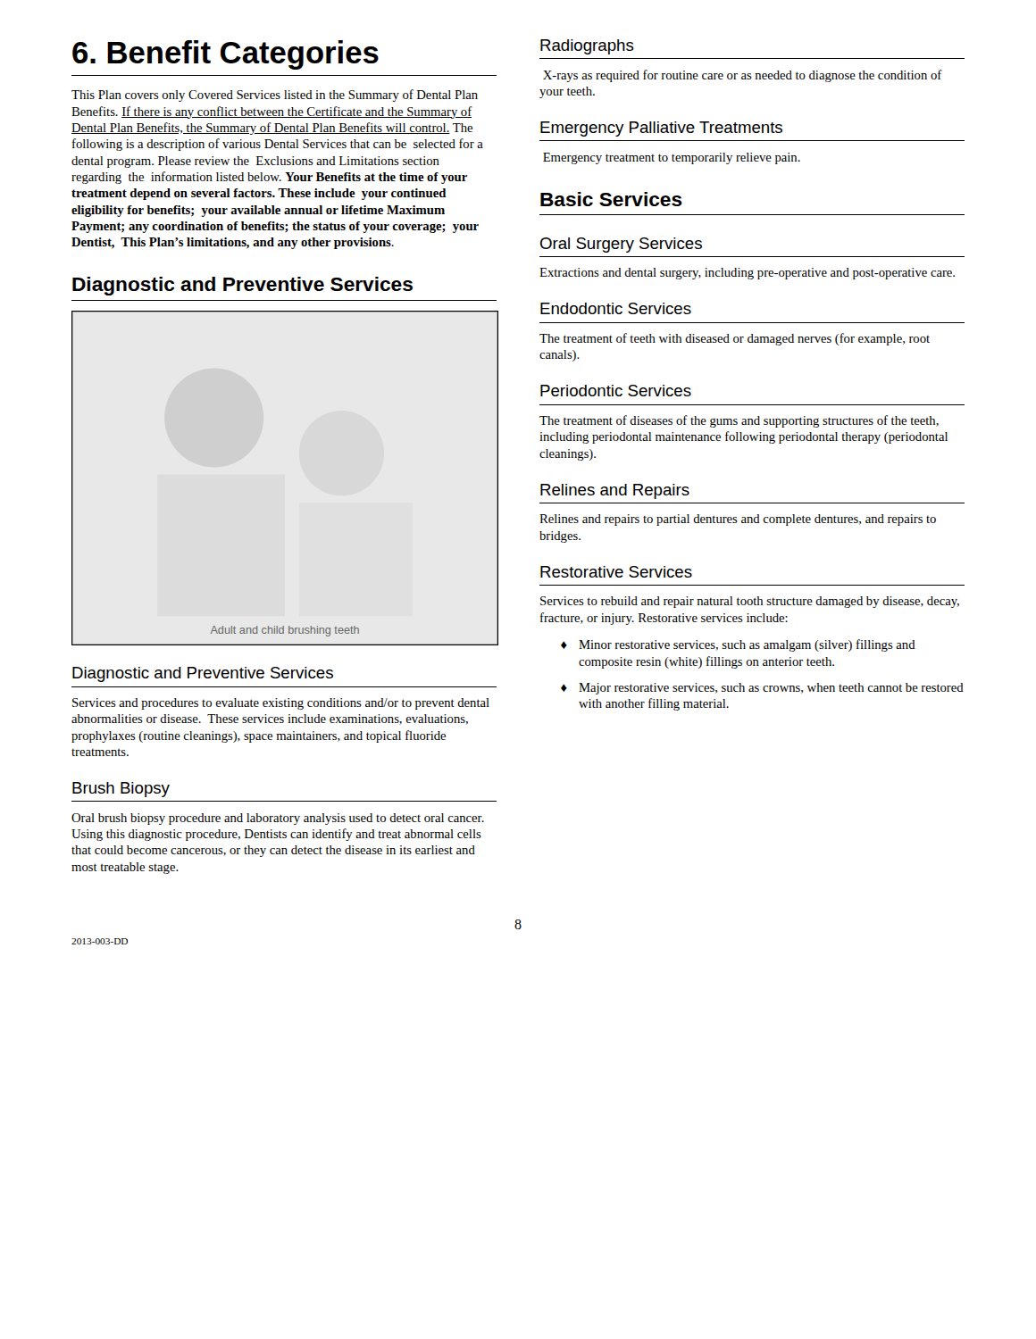6. Benefit Categories
This Plan covers only Covered Services listed in the Summary of Dental Plan Benefits. If there is any conflict between the Certificate and the Summary of Dental Plan Benefits, the Summary of Dental Plan Benefits will control. The following is a description of various Dental Services that can be selected for a dental program. Please review the Exclusions and Limitations section regarding the information listed below. Your Benefits at the time of your treatment depend on several factors. These include your continued eligibility for benefits; your available annual or lifetime Maximum Payment; any coordination of benefits; the status of your coverage; your Dentist, This Plan’s limitations, and any other provisions.
Diagnostic and Preventive Services
Diagnostic and Preventive Services
Services and procedures to evaluate existing conditions and/or to prevent dental abnormalities or disease. These services include examinations, evaluations, prophylaxes (routine cleanings), space maintainers, and topical fluoride treatments.
Brush Biopsy
Oral brush biopsy procedure and laboratory analysis used to detect oral cancer. Using this diagnostic procedure, Dentists can identify and treat abnormal cells that could become cancerous, or they can detect the disease in its earliest and most treatable stage.
Radiographs
X-rays as required for routine care or as needed to diagnose the condition of your teeth.
Emergency Palliative Treatments
Emergency treatment to temporarily relieve pain.
Basic Services
Oral Surgery Services
Extractions and dental surgery, including pre-operative and post-operative care.
Endodontic Services
The treatment of teeth with diseased or damaged nerves (for example, root canals).
Periodontic Services
The treatment of diseases of the gums and supporting structures of the teeth, including periodontal maintenance following periodontal therapy (periodontal cleanings).
Relines and Repairs
Relines and repairs to partial dentures and complete dentures, and repairs to bridges.
Restorative Services
Services to rebuild and repair natural tooth structure damaged by disease, decay, fracture, or injury. Restorative services include:
Minor restorative services, such as amalgam (silver) fillings and composite resin (white) fillings on anterior teeth.
Major restorative services, such as crowns, when teeth cannot be restored with another filling material.
2013-003-DD 8